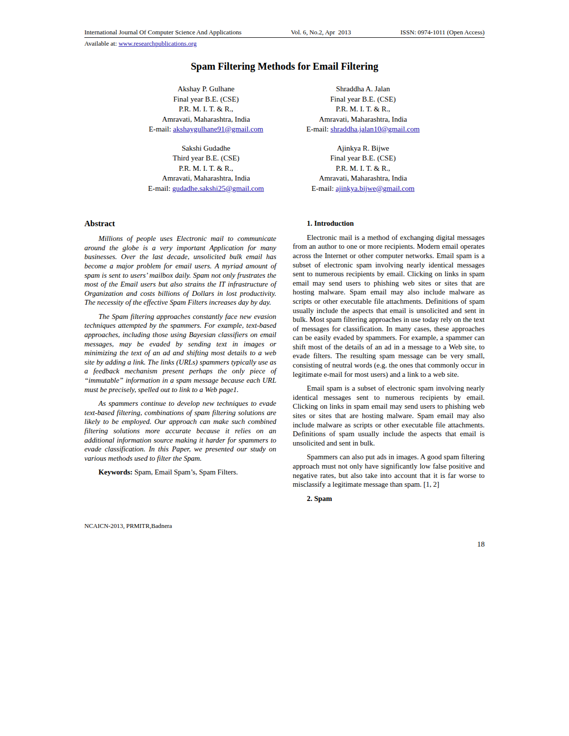International Journal Of Computer Science And Applications Vol. 6, No.2, Apr 2013 ISSN: 0974-1011 (Open Access)
Available at: www.researchpublications.org
Spam Filtering Methods for Email Filtering
Akshay P. Gulhane
Final year B.E. (CSE)
P.R. M. I. T. & R.,
Amravati, Maharashtra, India
E-mail: akshaygulhane91@gmail.com
Shraddha A. Jalan
Final year B.E. (CSE)
P.R. M. I. T. & R.,
Amravati, Maharashtra, India
E-mail: shraddha.jalan10@gmail.com
Sakshi Gudadhe
Third year B.E. (CSE)
P.R. M. I. T. & R.,
Amravati, Maharashtra, India
E-mail: gudadhe.sakshi25@gmail.com
Ajinkya R. Bijwe
Final year B.E. (CSE)
P.R. M. I. T. & R.,
Amravati, Maharashtra, India
E-mail: ajinkya.bijwe@gmail.com
Abstract
Millions of people uses Electronic mail to communicate around the globe is a very important Application for many businesses. Over the last decade, unsolicited bulk email has become a major problem for email users. A myriad amount of spam is sent to users’ mailbox daily. Spam not only frustrates the most of the Email users but also strains the IT infrastructure of Organization and costs billions of Dollars in lost productivity. The necessity of the effective Spam Filters increases day by day.
The Spam filtering approaches constantly face new evasion techniques attempted by the spammers. For example, text-based approaches, including those using Bayesian classifiers on email messages, may be evaded by sending text in images or minimizing the text of an ad and shifting most details to a web site by adding a link. The links (URLs) spammers typically use as a feedback mechanism present perhaps the only piece of “immutable” information in a spam message because each URL must be precisely, spelled out to link to a Web page1.
As spammers continue to develop new techniques to evade text-based filtering, combinations of spam filtering solutions are likely to be employed. Our approach can make such combined filtering solutions more accurate because it relies on an additional information source making it harder for spammers to evade classification. In this Paper, we presented our study on various methods used to filter the Spam.
Keywords: Spam, Email Spam’s, Spam Filters.
1. Introduction
Electronic mail is a method of exchanging digital messages from an author to one or more recipients. Modern email operates across the Internet or other computer networks. Email spam is a subset of electronic spam involving nearly identical messages sent to numerous recipients by email. Clicking on links in spam email may send users to phishing web sites or sites that are hosting malware. Spam email may also include malware as scripts or other executable file attachments. Definitions of spam usually include the aspects that email is unsolicited and sent in bulk. Most spam filtering approaches in use today rely on the text of messages for classification. In many cases, these approaches can be easily evaded by spammers. For example, a spammer can shift most of the details of an ad in a message to a Web site, to evade filters. The resulting spam message can be very small, consisting of neutral words (e.g. the ones that commonly occur in legitimate e-mail for most users) and a link to a web site.
Email spam is a subset of electronic spam involving nearly identical messages sent to numerous recipients by email. Clicking on links in spam email may send users to phishing web sites or sites that are hosting malware. Spam email may also include malware as scripts or other executable file attachments. Definitions of spam usually include the aspects that email is unsolicited and sent in bulk.
Spammers can also put ads in images. A good spam filtering approach must not only have significantly low false positive and negative rates, but also take into account that it is far worse to misclassify a legitimate message than spam. [1, 2]
2. Spam
NCAICN-2013, PRMITR,Badnera
18